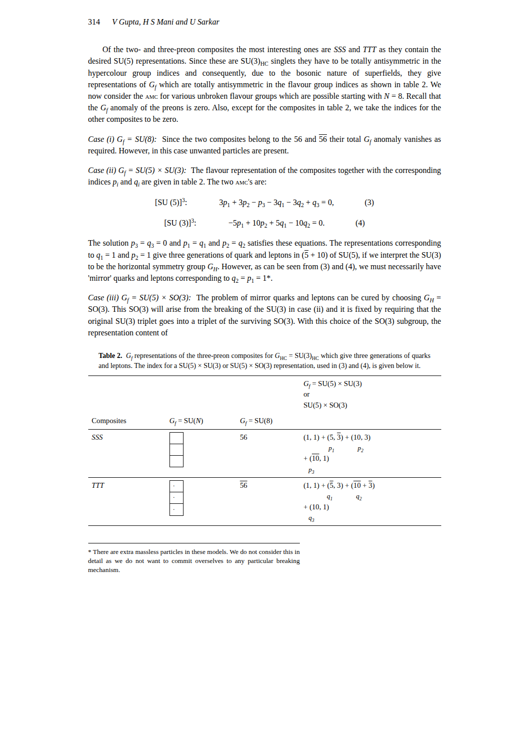314 V Gupta, H S Mani and U Sarkar
Of the two- and three-preon composites the most interesting ones are SSS and TTT as they contain the desired SU(5) representations. Since these are SU(3)HC singlets they have to be totally antisymmetric in the hypercolour group indices and consequently, due to the bosonic nature of superfields, they give representations of Gf which are totally antisymmetric in the flavour group indices as shown in table 2. We now consider the amc for various unbroken flavour groups which are possible starting with N = 8. Recall that the Gf anomaly of the preons is zero. Also, except for the composites in table 2, we take the indices for the other composites to be zero.
Case (i) Gf = SU(8): Since the two composites belong to the 56 and 56 their total Gf anomaly vanishes as required. However, in this case unwanted particles are present.
Case (ii) Gf = SU(5) × SU(3): The flavour representation of the composites together with the corresponding indices pi and qi are given in table 2. The two amc's are:
[SU (5)]3: 3p1 + 3p2 − p3 − 3q1 − 3q2 + q3 = 0,
(3)
[SU (3)]3: −5p1 + 10p2 + 5q1 − 10q2 = 0.
(4)
The solution p3 = q3 = 0 and p1 = q1 and p2 = q2 satisfies these equations. The representations corresponding to q1 = 1 and p2 = 1 give three generations of quark and leptons in (5 + 10) of SU(5), if we interpret the SU(3) to be the horizontal symmetry group GH. However, as can be seen from (3) and (4), we must necessarily have 'mirror' quarks and leptons corresponding to q2 = p1 = 1*.
Case (iii) Gf = SU(5) × SO(3): The problem of mirror quarks and leptons can be cured by choosing GH = SO(3). This SO(3) will arise from the breaking of the SU(3) in case (ii) and it is fixed by requiring that the original SU(3) triplet goes into a triplet of the surviving SO(3). With this choice of the SO(3) subgroup, the representation content of
Table 2. Gf representations of the three-preon composites for GHC = SU(3)HC which give three generations of quarks and leptons. The index for a SU(5) × SU(3) or SU(5) × SO(3) representation, used in (3) and (4), is given below it.
| | | | G f = SU(5) × SU(3) or SU(5) × SO(3) |
| --- | --- | --- | --- |
| Composites | G f = SU( N ) | G f = SU(8) | |
| SSS | | 56 | (1, 1) + (5, 3 ) + (10, 3) p 1 p 2 + ( 10 , 1) p 3 |
| TTT | / · / / · / / · / | 56 | (1, 1) + ( 5 , 3) + ( 10 + 3 ) q 1 q 2 + (10, 1) q 3 |
* There are extra massless particles in these models. We do not consider this in detail as we do not want to commit overselves to any particular breaking mechanism.